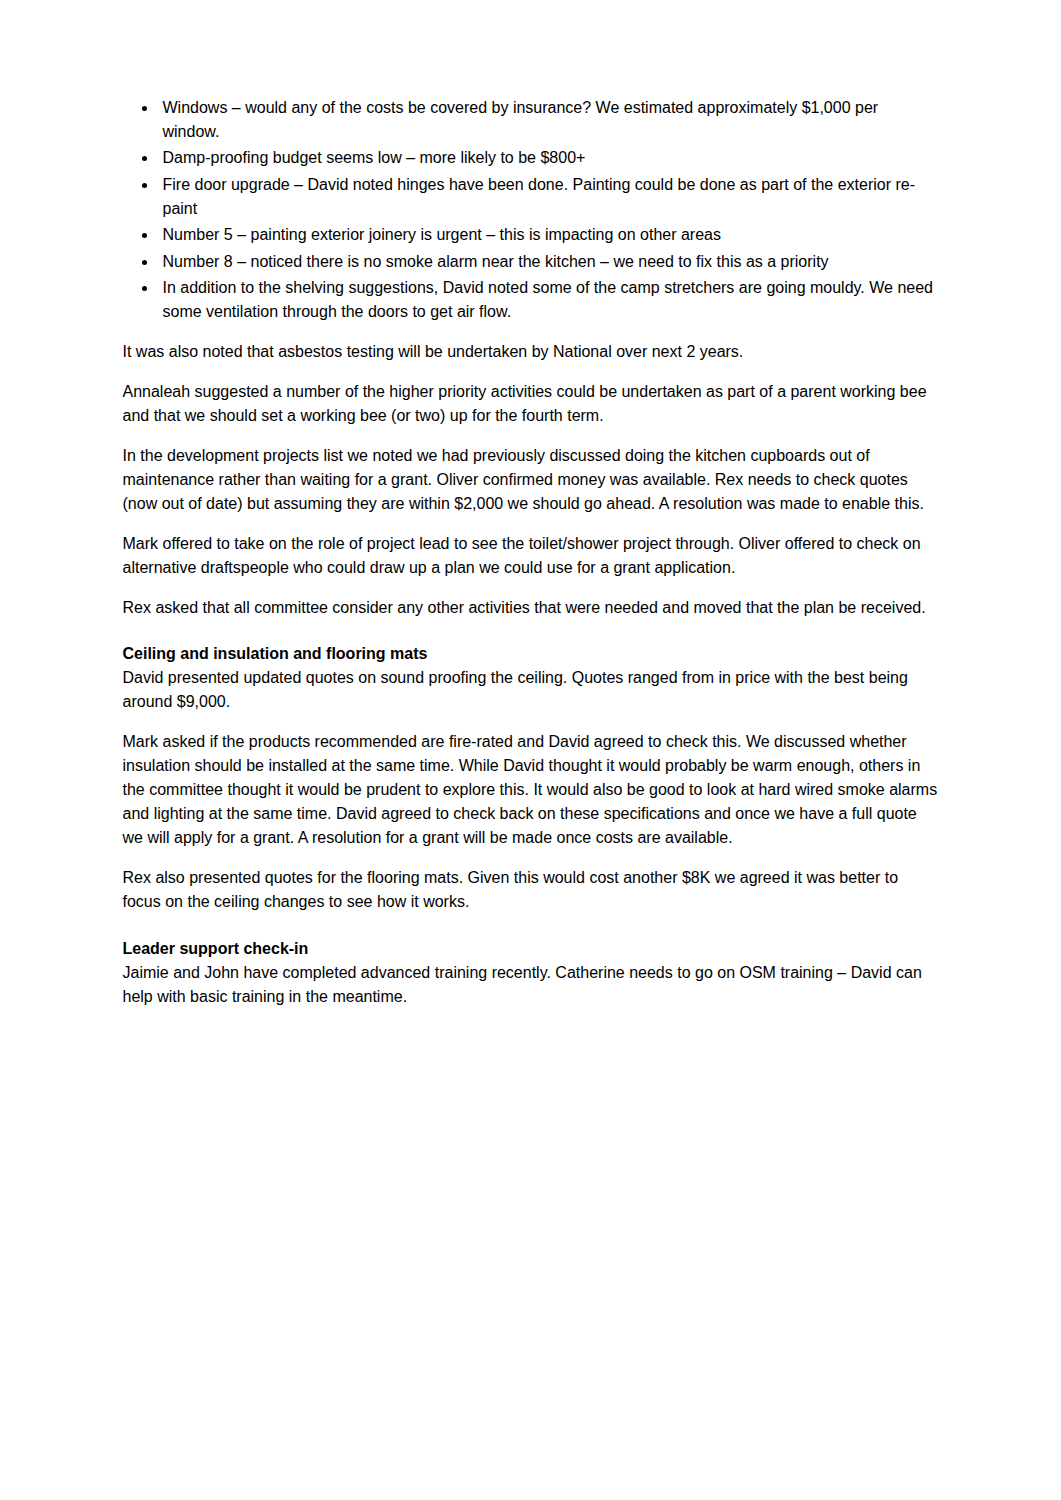Windows – would any of the costs be covered by insurance? We estimated approximately $1,000 per window.
Damp-proofing budget seems low – more likely to be $800+
Fire door upgrade – David noted hinges have been done. Painting could be done as part of the exterior re-paint
Number 5 – painting exterior joinery is urgent – this is impacting on other areas
Number 8 – noticed there is no smoke alarm near the kitchen – we need to fix this as a priority
In addition to the shelving suggestions, David noted some of the camp stretchers are going mouldy. We need some ventilation through the doors to get air flow.
It was also noted that asbestos testing will be undertaken by National over next 2 years.
Annaleah suggested a number of the higher priority activities could be undertaken as part of a parent working bee and that we should set a working bee (or two) up for the fourth term.
In the development projects list we noted we had previously discussed doing the kitchen cupboards out of maintenance rather than waiting for a grant. Oliver confirmed money was available. Rex needs to check quotes (now out of date) but assuming they are within $2,000 we should go ahead. A resolution was made to enable this.
Mark offered to take on the role of project lead to see the toilet/shower project through. Oliver offered to check on alternative draftspeople who could draw up a plan we could use for a grant application.
Rex asked that all committee consider any other activities that were needed and moved that the plan be received.
Ceiling and insulation and flooring mats
David presented updated quotes on sound proofing the ceiling. Quotes ranged from in price with the best being around $9,000.
Mark asked if the products recommended are fire-rated and David agreed to check this. We discussed whether insulation should be installed at the same time. While David thought it would probably be warm enough, others in the committee thought it would be prudent to explore this. It would also be good to look at hard wired smoke alarms and lighting at the same time. David agreed to check back on these specifications and once we have a full quote we will apply for a grant. A resolution for a grant will be made once costs are available.
Rex also presented quotes for the flooring mats. Given this would cost another $8K we agreed it was better to focus on the ceiling changes to see how it works.
Leader support check-in
Jaimie and John have completed advanced training recently. Catherine needs to go on OSM training – David can help with basic training in the meantime.